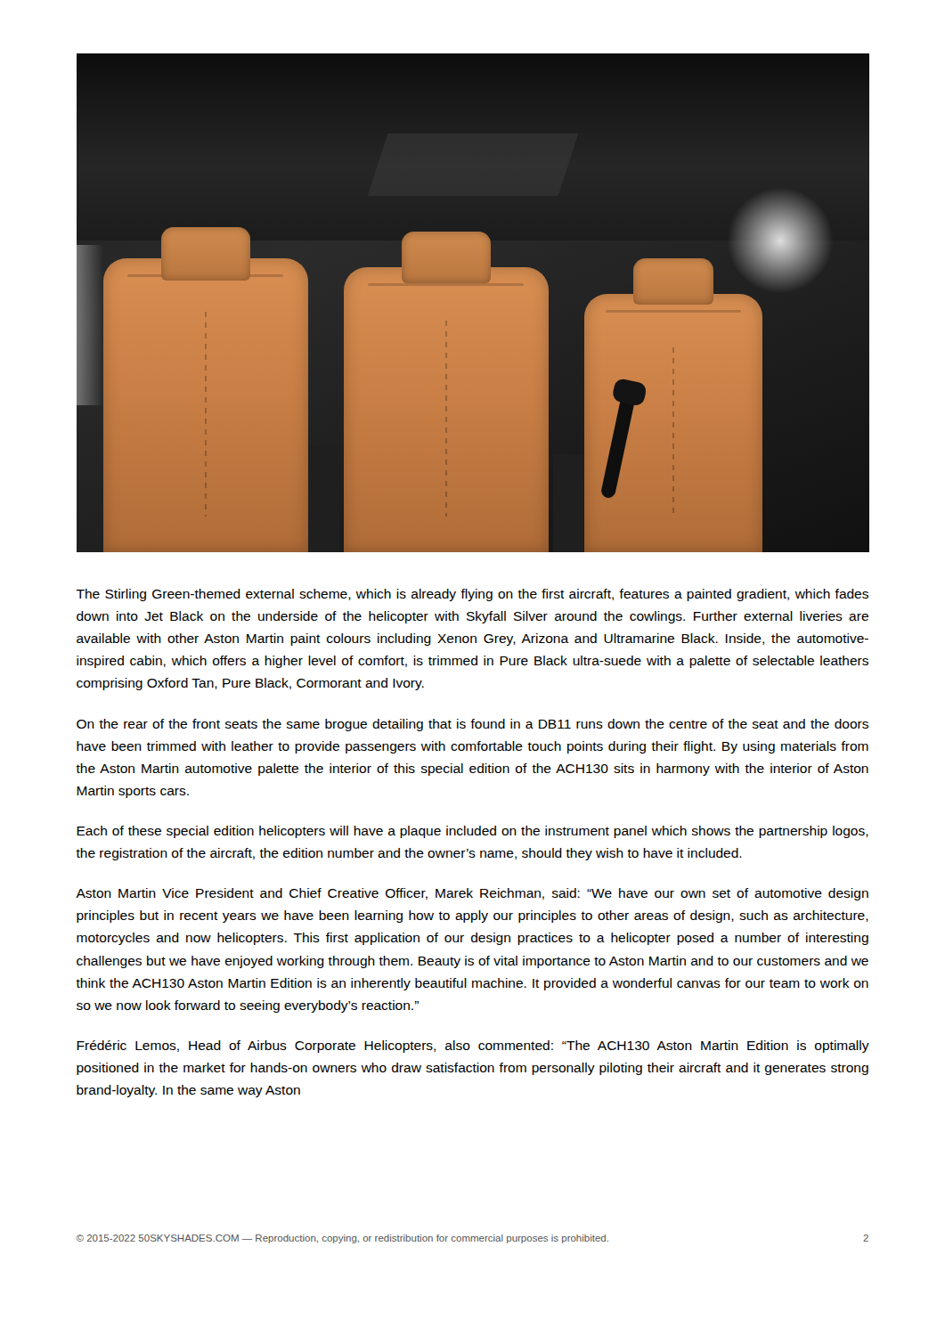The Stirling Green-themed external scheme, which is already flying on the first aircraft, features a painted gradient, which fades down into Jet Black on the underside of the helicopter with Skyfall Silver around the cowlings. Further external liveries are available with other Aston Martin paint colours including Xenon Grey, Arizona and Ultramarine Black. Inside, the automotive-inspired cabin, which offers a higher level of comfort, is trimmed in Pure Black ultra-suede with a palette of selectable leathers comprising Oxford Tan, Pure Black, Cormorant and Ivory.
On the rear of the front seats the same brogue detailing that is found in a DB11 runs down the centre of the seat and the doors have been trimmed with leather to provide passengers with comfortable touch points during their flight. By using materials from the Aston Martin automotive palette the interior of this special edition of the ACH130 sits in harmony with the interior of Aston Martin sports cars.
Each of these special edition helicopters will have a plaque included on the instrument panel which shows the partnership logos, the registration of the aircraft, the edition number and the owner’s name, should they wish to have it included.
Aston Martin Vice President and Chief Creative Officer, Marek Reichman, said: “We have our own set of automotive design principles but in recent years we have been learning how to apply our principles to other areas of design, such as architecture, motorcycles and now helicopters. This first application of our design practices to a helicopter posed a number of interesting challenges but we have enjoyed working through them. Beauty is of vital importance to Aston Martin and to our customers and we think the ACH130 Aston Martin Edition is an inherently beautiful machine. It provided a wonderful canvas for our team to work on so we now look forward to seeing everybody’s reaction.”
Frédéric Lemos, Head of Airbus Corporate Helicopters, also commented: “The ACH130 Aston Martin Edition is optimally positioned in the market for hands-on owners who draw satisfaction from personally piloting their aircraft and it generates strong brand-loyalty. In the same way Aston
© 2015-2022 50SKYSHADES.COM — Reproduction, copying, or redistribution for commercial purposes is prohibited. 2